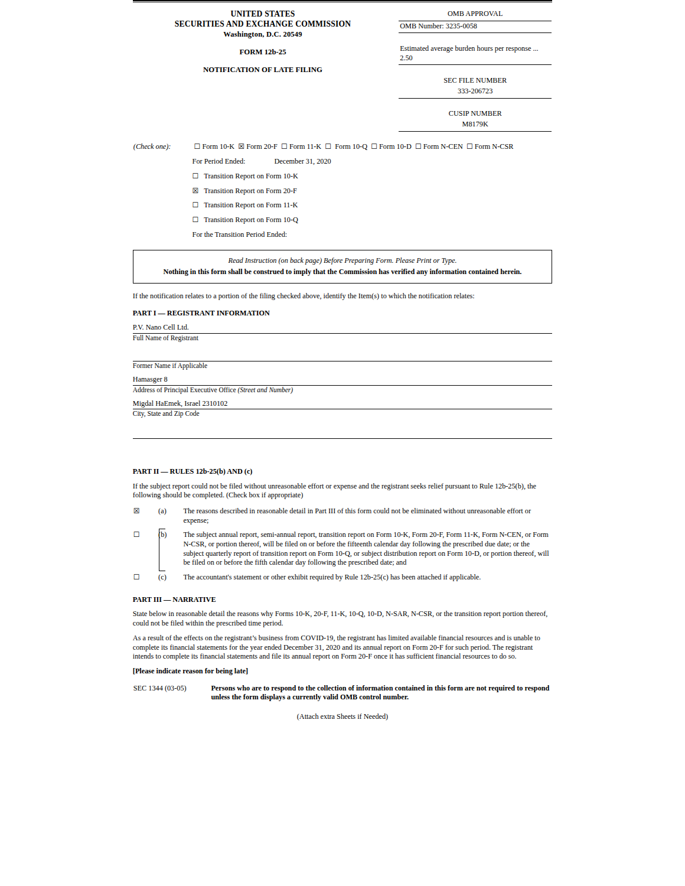| UNITED STATES SECURITIES AND EXCHANGE COMMISSION Washington, D.C. 20549 FORM 12b-25 NOTIFICATION OF LATE FILING | / OMB APPROVAL / / OMB Number: 3235-0058 / / Estimated average burden hours per response ... 2.50 / / SEC FILE NUMBER / / 333-206723 / / CUSIP NUMBER / / M8179K / |
| (Check one): | ☐ Form 10-K ☒ Form 20-F ☐ Form 11-K ☐ Form 10-Q ☐ Form 10-D ☐ Form N-CEN ☐ Form N-CSR |
For Period Ended: December 31, 2020
☐ Transition Report on Form 10-K
☒ Transition Report on Form 20-F
☐ Transition Report on Form 11-K
☐ Transition Report on Form 10-Q
For the Transition Period Ended:
Read Instruction (on back page) Before Preparing Form. Please Print or Type.
Nothing in this form shall be construed to imply that the Commission has verified any information contained herein.
If the notification relates to a portion of the filing checked above, identify the Item(s) to which the notification relates:
PART I — REGISTRANT INFORMATION
P.V. Nano Cell Ltd.
Full Name of Registrant
Former Name if Applicable
Hamasger 8
Address of Principal Executive Office (Street and Number)
Migdal HaEmek, Israel 2310102
City, State and Zip Code
PART II — RULES 12b-25(b) AND (c)
If the subject report could not be filed without unreasonable effort or expense and the registrant seeks relief pursuant to Rule 12b-25(b), the following should be completed. (Check box if appropriate)
| ☒ | (a) | The reasons described in reasonable detail in Part III of this form could not be eliminated without unreasonable effort or expense; |
| ☐ | (b) | The subject annual report, semi-annual report, transition report on Form 10-K, Form 20-F, Form 11-K, Form N-CEN, or Form N-CSR, or portion thereof, will be filed on or before the fifteenth calendar day following the prescribed due date; or the subject quarterly report of transition report on Form 10-Q, or subject distribution report on Form 10-D, or portion thereof, will be filed on or before the fifth calendar day following the prescribed date; and |
| ☐ | (c) | The accountant's statement or other exhibit required by Rule 12b-25(c) has been attached if applicable. |
PART III — NARRATIVE
State below in reasonable detail the reasons why Forms 10-K, 20-F, 11-K, 10-Q, 10-D, N-SAR, N-CSR, or the transition report portion thereof, could not be filed within the prescribed time period.
As a result of the effects on the registrant’s business from COVID-19, the registrant has limited available financial resources and is unable to complete its financial statements for the year ended December 31, 2020 and its annual report on Form 20-F for such period. The registrant intends to complete its financial statements and file its annual report on Form 20-F once it has sufficient financial resources to do so.
[Please indicate reason for being late]
| SEC 1344 (03-05) | Persons who are to respond to the collection of information contained in this form are not required to respond unless the form displays a currently valid OMB control number. |
(Attach extra Sheets if Needed)